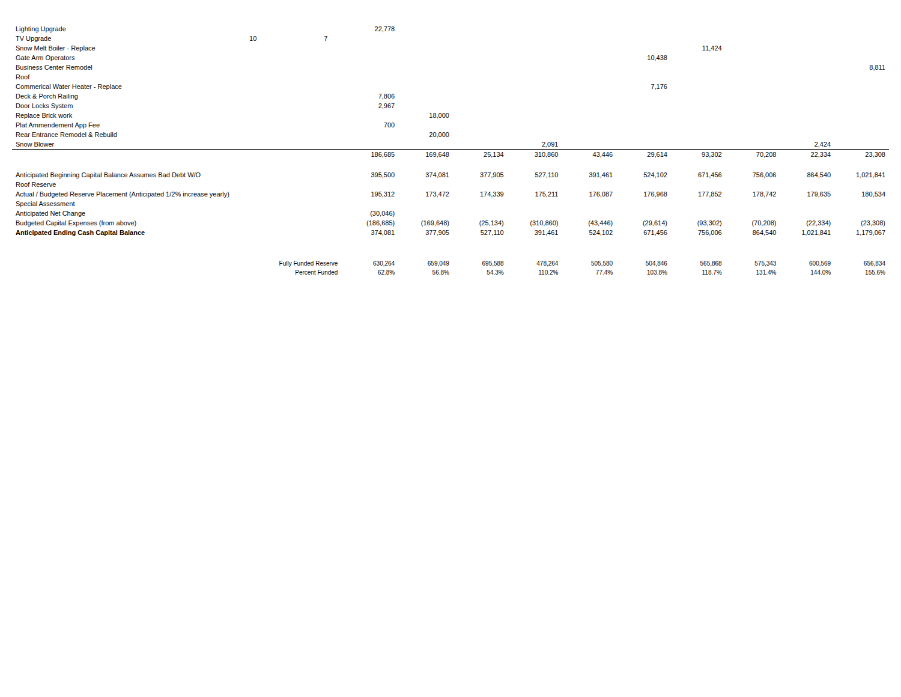| Lighting Upgrade | | | | 22,778 | | | | | | | | | |
| TV Upgrade | 10 | | 7 | | | | | | | | | | |
| Snow Melt Boiler - Replace | | | | | | | | | | 11,424 | | | |
| Gate Arm Operators | | | | | | | | | 10,438 | | | | |
| Business Center Remodel | | | | | | | | | | | | | 8,811 |
| Roof | | | | | | | | | | | | | |
| Commerical Water Heater - Replace | | | | | | | | | 7,176 | | | | |
| Deck & Porch Railing | | | | 7,806 | | | | | | | | | |
| Door Locks System | | | | 2,967 | | | | | | | | | |
| Replace Brick work | | | | | 18,000 | | | | | | | | |
| Plat Ammendement App Fee | | | | 700 | | | | | | | | | |
| Rear Entrance Remodel & Rebuild | | | | | 20,000 | | | | | | | | |
| Snow Blower | | | | | | | 2,091 | | | | | 2,424 | |
| | | | | 186,685 | 169,648 | 25,134 | 310,860 | 43,446 | 29,614 | 93,302 | 70,208 | 22,334 | 23,308 |
| Anticipated Beginning Capital Balance Assumes Bad Debt W/O | | | | 395,500 | 374,081 | 377,905 | 527,110 | 391,461 | 524,102 | 671,456 | 756,006 | 864,540 | 1,021,841 |
| Roof Reserve | | | | | | | | | | | | | |
| Actual / Budgeted Reserve Placement (Anticipated 1/2% increase yearly) | | | | 195,312 | 173,472 | 174,339 | 175,211 | 176,087 | 176,968 | 177,852 | 178,742 | 179,635 | 180,534 |
| Special Assessment | | | | | | | | | | | | | |
| Anticipated Net Change | | | | (30,046) | | | | | | | | | |
| Budgeted Capital Expenses (from above) | | | | (186,685) | (169,648) | (25,134) | (310,860) | (43,446) | (29,614) | (93,302) | (70,208) | (22,334) | (23,308) |
| Anticipated Ending Cash Capital Balance | | | | 374,081 | 377,905 | 527,110 | 391,461 | 524,102 | 671,456 | 756,006 | 864,540 | 1,021,841 | 1,179,067 |
| | Fully Funded Reserve | 630,264 | 659,049 | 695,588 | 478,264 | 505,580 | 504,846 | 565,868 | 575,343 | 600,569 | 656,834 |
| | Percent Funded | 62.8% | 56.8% | 54.3% | 110.2% | 77.4% | 103.8% | 118.7% | 131.4% | 144.0% | 155.6% |